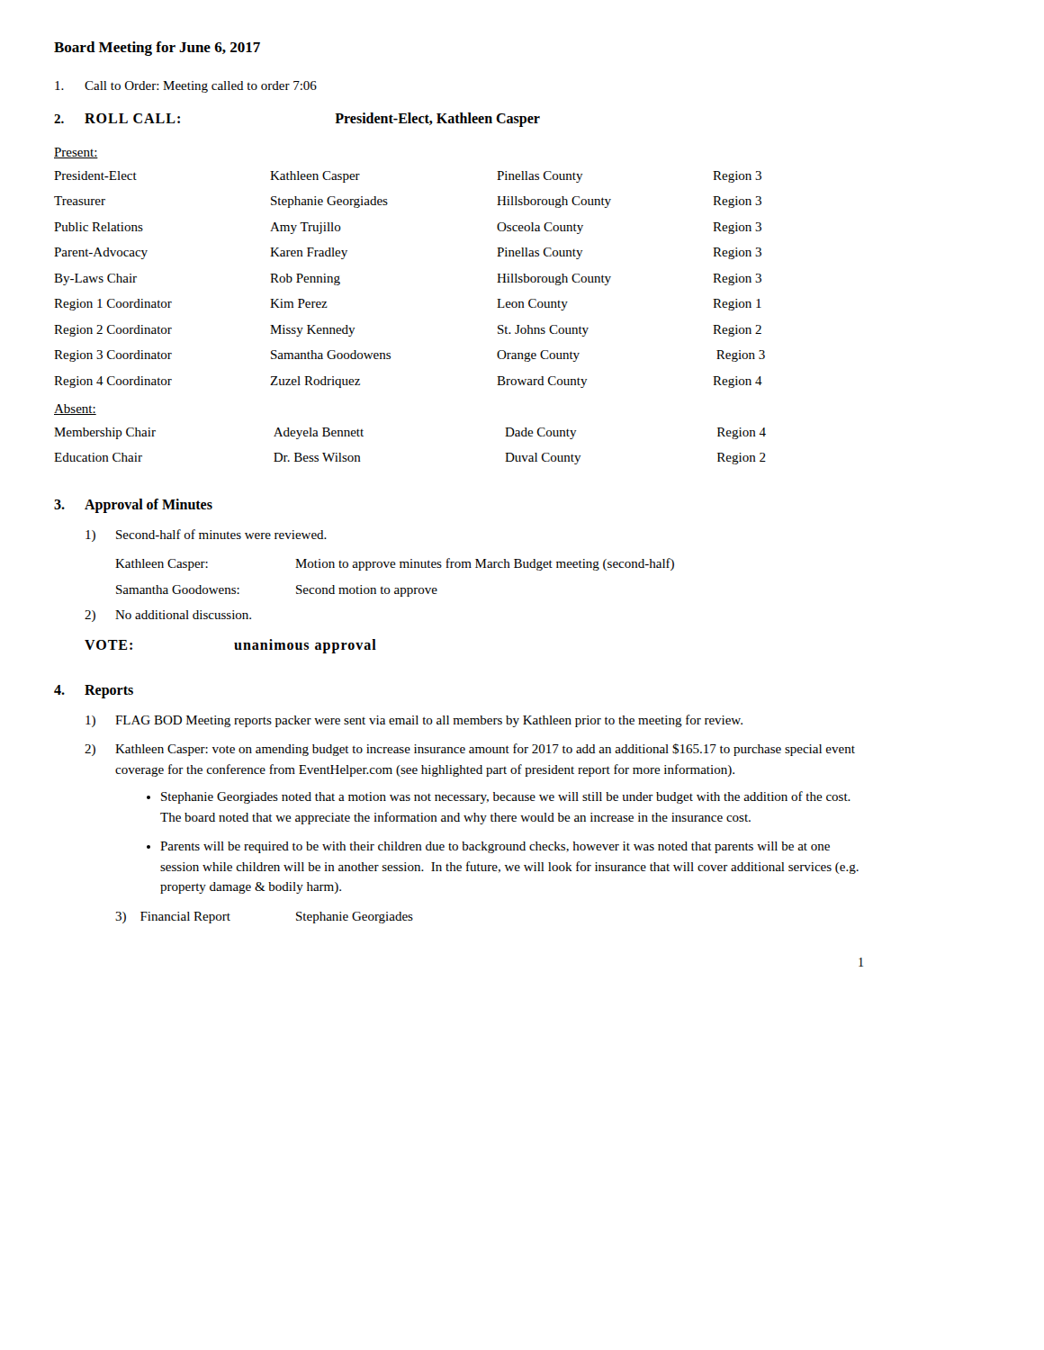Board Meeting for June 6, 2017
1.
Call to Order: Meeting called to order 7:06
2.
ROLL CALL:
President-Elect, Kathleen Casper
Present:
| President-Elect | Kathleen Casper | Pinellas County | Region 3 |
| Treasurer | Stephanie Georgiades | Hillsborough County | Region 3 |
| Public Relations | Amy Trujillo | Osceola County | Region 3 |
| Parent-Advocacy | Karen Fradley | Pinellas County | Region 3 |
| By-Laws Chair | Rob Penning | Hillsborough County | Region 3 |
| Region 1 Coordinator | Kim Perez | Leon County | Region 1 |
| Region 2 Coordinator | Missy Kennedy | St. Johns County | Region 2 |
| Region 3 Coordinator | Samantha Goodowens | Orange County | Region 3 |
| Region 4 Coordinator | Zuzel Rodriquez | Broward County | Region 4 |
Absent:
| Membership Chair | Adeyela Bennett | Dade County | Region 4 |
| Education Chair | Dr. Bess Wilson | Duval County | Region 2 |
3.
Approval of Minutes
Second-half of minutes were reviewed.
Kathleen Casper:
Motion to approve minutes from March Budget meeting (second-half)
Samantha Goodowens:
Second motion to approve
No additional discussion.
VOTE:
unanimous approval
4.
Reports
FLAG BOD Meeting reports packer were sent via email to all members by Kathleen prior to the meeting for review.
Kathleen Casper: vote on amending budget to increase insurance amount for 2017 to add an additional $165.17 to purchase special event coverage for the conference from EventHelper.com (see highlighted part of president report for more information).
Stephanie Georgiades noted that a motion was not necessary, because we will still be under budget with the addition of the cost. The board noted that we appreciate the information and why there would be an increase in the insurance cost.
Parents will be required to be with their children due to background checks, however it was noted that parents will be at one session while children will be in another session. In the future, we will look for insurance that will cover additional services (e.g. property damage & bodily harm).
3) Financial Report
Stephanie Georgiades
1